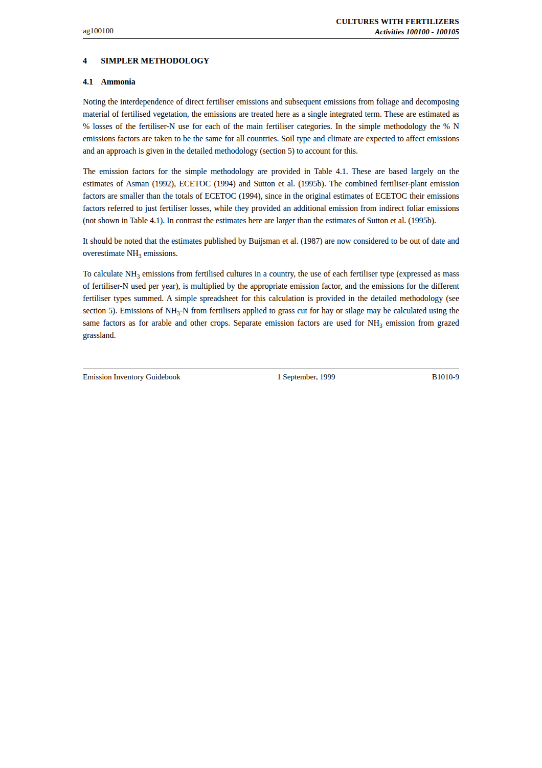ag100100
Cultures with Fertilizers
Activities 100100 - 100105
4 SIMPLER METHODOLOGY
4.1 Ammonia
Noting the interdependence of direct fertiliser emissions and subsequent emissions from foliage and decomposing material of fertilised vegetation, the emissions are treated here as a single integrated term. These are estimated as % losses of the fertiliser-N use for each of the main fertiliser categories. In the simple methodology the % N emissions factors are taken to be the same for all countries. Soil type and climate are expected to affect emissions and an approach is given in the detailed methodology (section 5) to account for this.
The emission factors for the simple methodology are provided in Table 4.1. These are based largely on the estimates of Asman (1992), ECETOC (1994) and Sutton et al. (1995b). The combined fertiliser-plant emission factors are smaller than the totals of ECETOC (1994), since in the original estimates of ECETOC their emissions factors referred to just fertiliser losses, while they provided an additional emission from indirect foliar emissions (not shown in Table 4.1). In contrast the estimates here are larger than the estimates of Sutton et al. (1995b).
It should be noted that the estimates published by Buijsman et al. (1987) are now considered to be out of date and overestimate NH3 emissions.
To calculate NH3 emissions from fertilised cultures in a country, the use of each fertiliser type (expressed as mass of fertiliser-N used per year), is multiplied by the appropriate emission factor, and the emissions for the different fertiliser types summed. A simple spreadsheet for this calculation is provided in the detailed methodology (see section 5). Emissions of NH3-N from fertilisers applied to grass cut for hay or silage may be calculated using the same factors as for arable and other crops. Separate emission factors are used for NH3 emission from grazed grassland.
Emission Inventory Guidebook
1 September, 1999
B1010-9